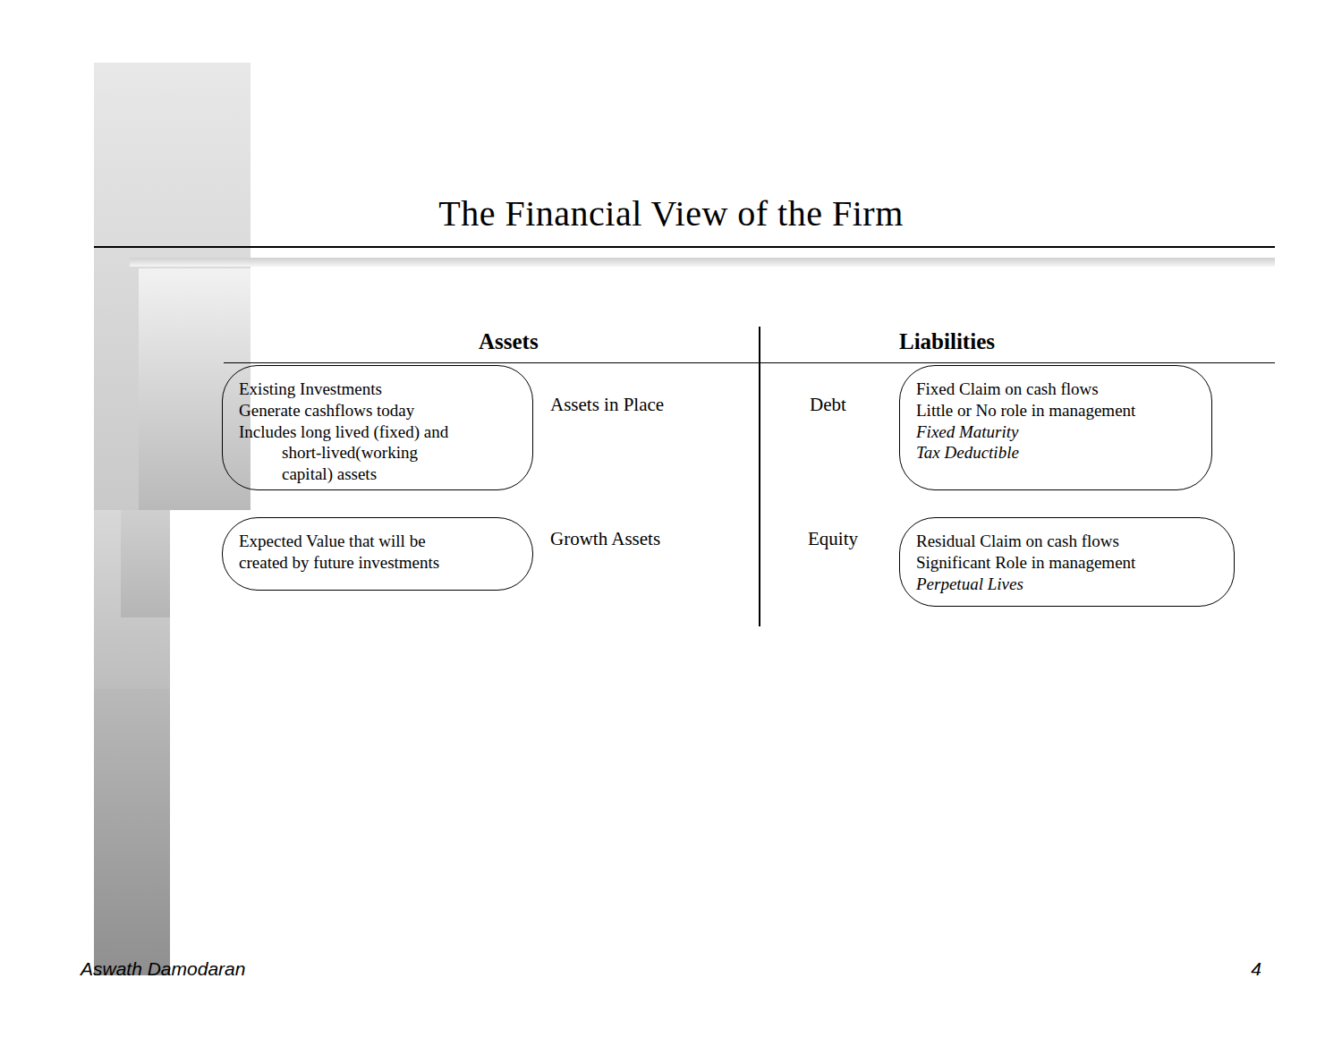The Financial View of the Firm
Assets
Liabilities
Existing Investments
Generate cashflows today
Includes long lived (fixed) and
short-lived(working
capital) assets
Expected Value that will be
created by future investments
Fixed Claim on cash flows
Little or No role in management
Fixed Maturity
Tax Deductible
Residual Claim on cash flows
Significant Role in management
Perpetual Lives
Assets in Place
Growth Assets
Debt
Equity
Aswath Damodaran
4